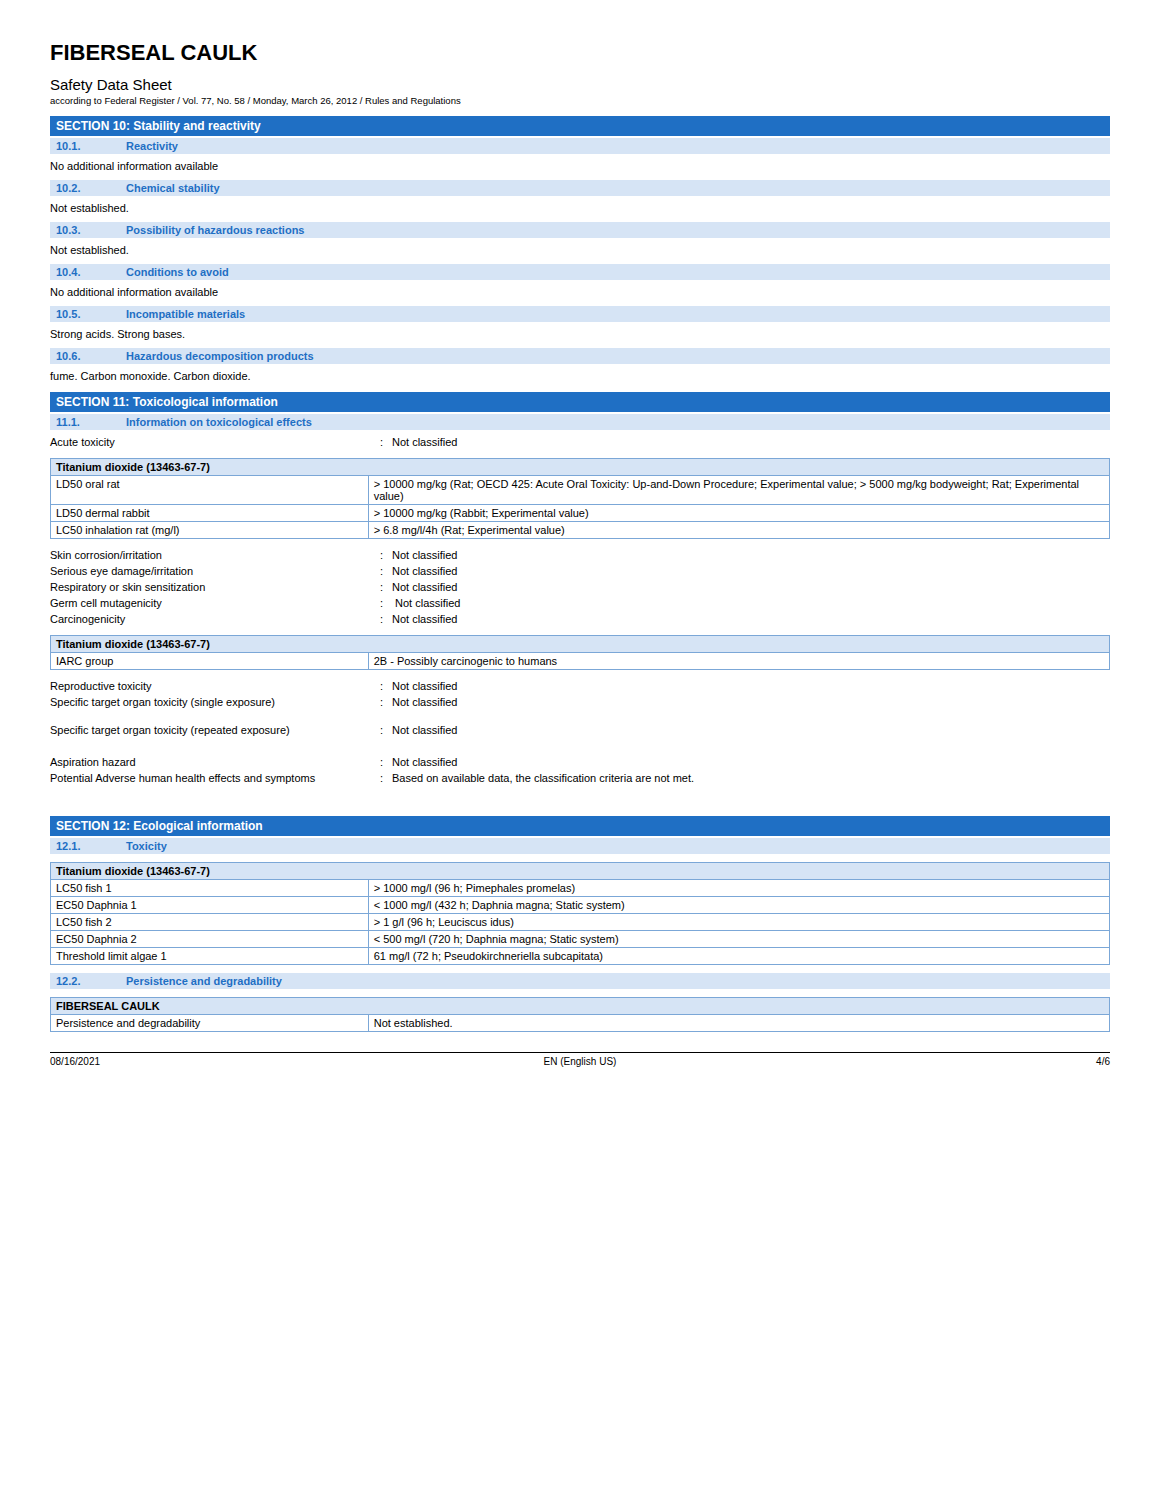FIBERSEAL CAULK
Safety Data Sheet
according to Federal Register / Vol. 77, No. 58 / Monday, March 26, 2012 / Rules and Regulations
SECTION 10: Stability and reactivity
10.1. Reactivity
No additional information available
10.2. Chemical stability
Not established.
10.3. Possibility of hazardous reactions
Not established.
10.4. Conditions to avoid
No additional information available
10.5. Incompatible materials
Strong acids. Strong bases.
10.6. Hazardous decomposition products
fume. Carbon monoxide. Carbon dioxide.
SECTION 11: Toxicological information
11.1. Information on toxicological effects
| Acute toxicity | : | Not classified |
| Titanium dioxide (13463-67-7) |
| --- |
| LD50 oral rat | > 10000 mg/kg (Rat; OECD 425: Acute Oral Toxicity: Up-and-Down Procedure; Experimental value; > 5000 mg/kg bodyweight; Rat; Experimental value) |
| LD50 dermal rabbit | > 10000 mg/kg (Rabbit; Experimental value) |
| LC50 inhalation rat (mg/l) | > 6.8 mg/l/4h (Rat; Experimental value) |
| Skin corrosion/irritation | : | Not classified |
| Serious eye damage/irritation | : | Not classified |
| Respiratory or skin sensitization | : | Not classified |
| Germ cell mutagenicity | : | Not classified |
| Carcinogenicity | : | Not classified |
| Titanium dioxide (13463-67-7) |
| --- |
| IARC group | 2B - Possibly carcinogenic to humans |
| Reproductive toxicity | : | Not classified |
| Specific target organ toxicity (single exposure) | : | Not classified |
| Specific target organ toxicity (repeated exposure) | : | Not classified |
| Aspiration hazard | : | Not classified |
| Potential Adverse human health effects and symptoms | : | Based on available data, the classification criteria are not met. |
SECTION 12: Ecological information
12.1. Toxicity
| Titanium dioxide (13463-67-7) |
| --- |
| LC50 fish 1 | > 1000 mg/l (96 h; Pimephales promelas) |
| EC50 Daphnia 1 | < 1000 mg/l (432 h; Daphnia magna; Static system) |
| LC50 fish 2 | > 1 g/l (96 h; Leuciscus idus) |
| EC50 Daphnia 2 | < 500 mg/l (720 h; Daphnia magna; Static system) |
| Threshold limit algae 1 | 61 mg/l (72 h; Pseudokirchneriella subcapitata) |
12.2. Persistence and degradability
| FIBERSEAL CAULK |
| --- |
| Persistence and degradability | Not established. |
08/16/2021
EN (English US)
4/6